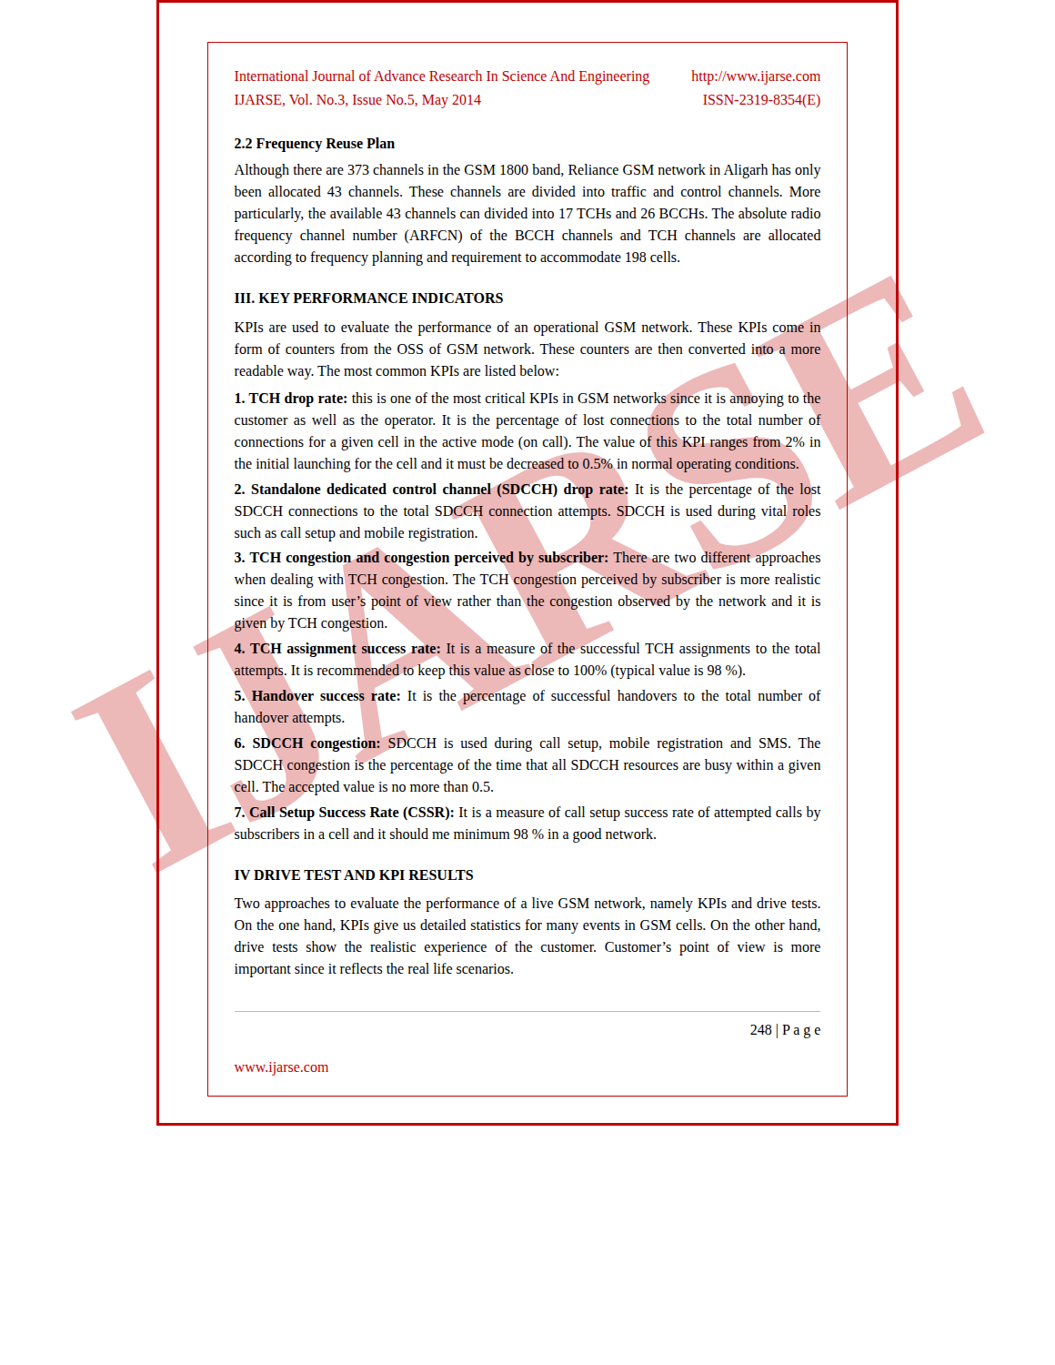IJARSE
International Journal of Advance Research In Science And Engineering http://www.ijarse.com
IJARSE, Vol. No.3, Issue No.5, May 2014 ISSN-2319-8354(E)
2.2 Frequency Reuse Plan
Although there are 373 channels in the GSM 1800 band, Reliance GSM network in Aligarh has only been allocated 43 channels. These channels are divided into traffic and control channels. More particularly, the available 43 channels can divided into 17 TCHs and 26 BCCHs. The absolute radio frequency channel number (ARFCN) of the BCCH channels and TCH channels are allocated according to frequency planning and requirement to accommodate 198 cells.
III. KEY PERFORMANCE INDICATORS
KPIs are used to evaluate the performance of an operational GSM network. These KPIs come in form of counters from the OSS of GSM network. These counters are then converted into a more readable way. The most common KPIs are listed below:
1. TCH drop rate: this is one of the most critical KPIs in GSM networks since it is annoying to the customer as well as the operator. It is the percentage of lost connections to the total number of connections for a given cell in the active mode (on call). The value of this KPI ranges from 2% in the initial launching for the cell and it must be decreased to 0.5% in normal operating conditions.
2. Standalone dedicated control channel (SDCCH) drop rate: It is the percentage of the lost SDCCH connections to the total SDCCH connection attempts. SDCCH is used during vital roles such as call setup and mobile registration.
3. TCH congestion and congestion perceived by subscriber: There are two different approaches when dealing with TCH congestion. The TCH congestion perceived by subscriber is more realistic since it is from user’s point of view rather than the congestion observed by the network and it is given by TCH congestion.
4. TCH assignment success rate: It is a measure of the successful TCH assignments to the total attempts. It is recommended to keep this value as close to 100% (typical value is 98 %).
5. Handover success rate: It is the percentage of successful handovers to the total number of handover attempts.
6. SDCCH congestion: SDCCH is used during call setup, mobile registration and SMS. The SDCCH congestion is the percentage of the time that all SDCCH resources are busy within a given cell. The accepted value is no more than 0.5.
7. Call Setup Success Rate (CSSR): It is a measure of call setup success rate of attempted calls by subscribers in a cell and it should me minimum 98 % in a good network.
IV DRIVE TEST AND KPI RESULTS
Two approaches to evaluate the performance of a live GSM network, namely KPIs and drive tests. On the one hand, KPIs give us detailed statistics for many events in GSM cells. On the other hand, drive tests show the realistic experience of the customer. Customer’s point of view is more important since it reflects the real life scenarios.
248 | P a g e
www.ijarse.com